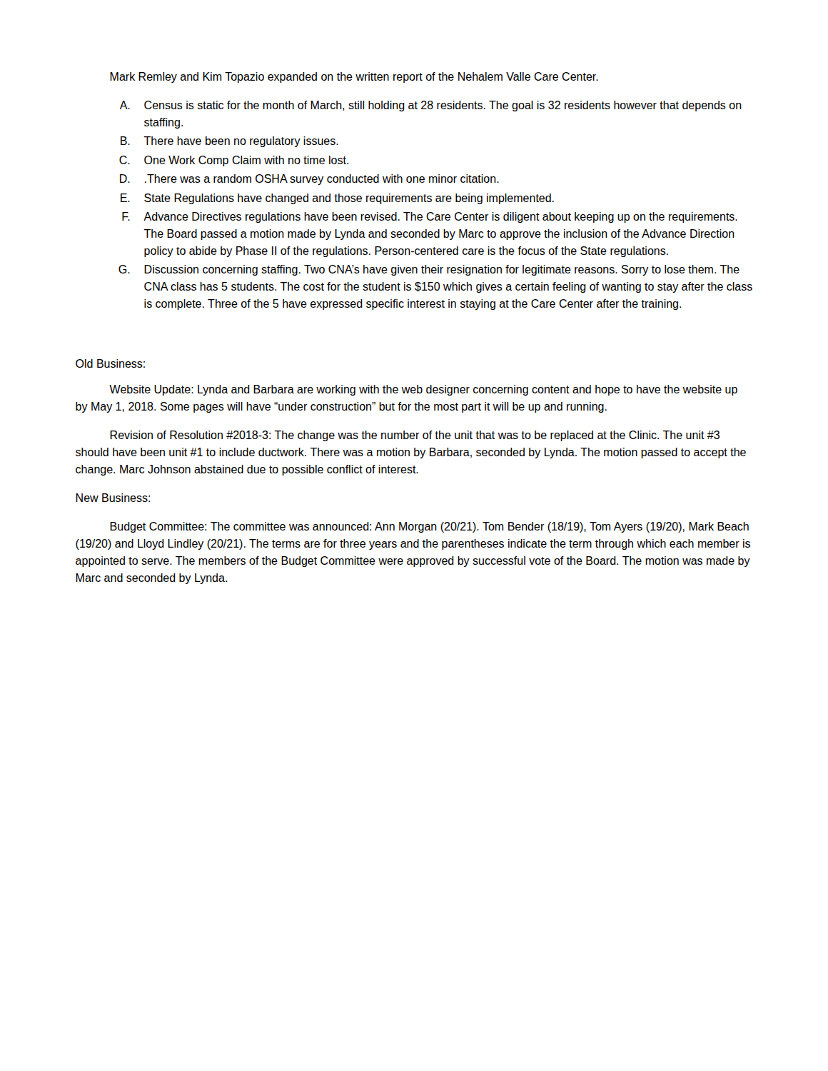Mark Remley and Kim Topazio expanded on the written report of the Nehalem Valle Care Center.
Census is static for the month of March, still holding at 28 residents. The goal is 32 residents however that depends on staffing.
There have been no regulatory issues.
One Work Comp Claim with no time lost.
.There was a random OSHA survey conducted with one minor citation.
State Regulations have changed and those requirements are being implemented.
Advance Directives regulations have been revised. The Care Center is diligent about keeping up on the requirements. The Board passed a motion made by Lynda and seconded by Marc to approve the inclusion of the Advance Direction policy to abide by Phase II of the regulations. Person-centered care is the focus of the State regulations.
Discussion concerning staffing. Two CNA’s have given their resignation for legitimate reasons. Sorry to lose them. The CNA class has 5 students. The cost for the student is $150 which gives a certain feeling of wanting to stay after the class is complete. Three of the 5 have expressed specific interest in staying at the Care Center after the training.
Old Business:
Website Update: Lynda and Barbara are working with the web designer concerning content and hope to have the website up by May 1, 2018. Some pages will have “under construction” but for the most part it will be up and running.
Revision of Resolution #2018-3: The change was the number of the unit that was to be replaced at the Clinic. The unit #3 should have been unit #1 to include ductwork. There was a motion by Barbara, seconded by Lynda. The motion passed to accept the change. Marc Johnson abstained due to possible conflict of interest.
New Business:
Budget Committee: The committee was announced: Ann Morgan (20/21). Tom Bender (18/19), Tom Ayers (19/20), Mark Beach (19/20) and Lloyd Lindley (20/21). The terms are for three years and the parentheses indicate the term through which each member is appointed to serve. The members of the Budget Committee were approved by successful vote of the Board. The motion was made by Marc and seconded by Lynda.